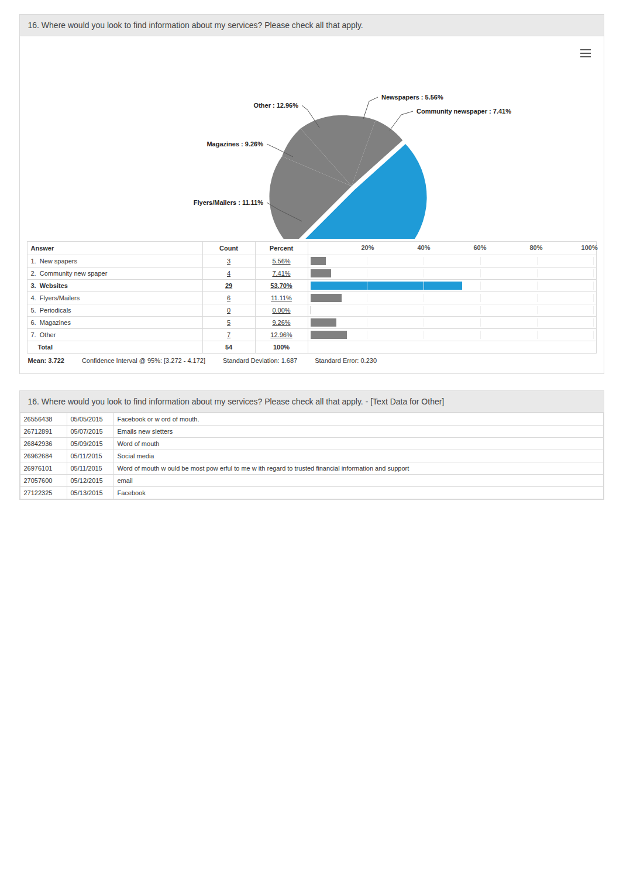16. Where would you look to find information about my services? Please check all that apply.
Slice order clockwise starting at 12 o'clock: Newspapers 5.56%, Community newspaper 7.41%, Websites 53.70%, Flyers/Mailers 11.11%, Periodicals 0%, Magazines 9.26%, Other 12.96% Websites 53.70% : 46.7° -> 240.0° (exploded 8px along bisector 143.35°) Newspapers : 5.56% Community newspaper : 7.41% Websites : 53.70% Flyers/Mailers : 11.11% Magazines : 9.26% Other : 12.96%
| Answer | Count | Percent | 20% 40% 60% 80% 100% |
| --- | --- | --- | --- |
| 1. New spapers | 3 | 5.56% | |
| 2. Community new spaper | 4 | 7.41% | |
| 3. Websites | 29 | 53.70% | |
| 4. Flyers/Mailers | 6 | 11.11% | |
| 5. Periodicals | 0 | 0.00% | |
| 6. Magazines | 5 | 9.26% | |
| 7. Other | 7 | 12.96% | |
| Total | 54 | 100% | |
Mean: 3.722
Confidence Interval @ 95%: [3.272 - 4.172]
Standard Deviation: 1.687
Standard Error: 0.230
16. Where would you look to find information about my services? Please check all that apply. - [Text Data for Other]
| 26556438 | 05/05/2015 | Facebook or w ord of mouth. |
| 26712891 | 05/07/2015 | Emails new sletters |
| 26842936 | 05/09/2015 | Word of mouth |
| 26962684 | 05/11/2015 | Social media |
| 26976101 | 05/11/2015 | Word of mouth w ould be most pow erful to me w ith regard to trusted financial information and support |
| 27057600 | 05/12/2015 | email |
| 27122325 | 05/13/2015 | Facebook |